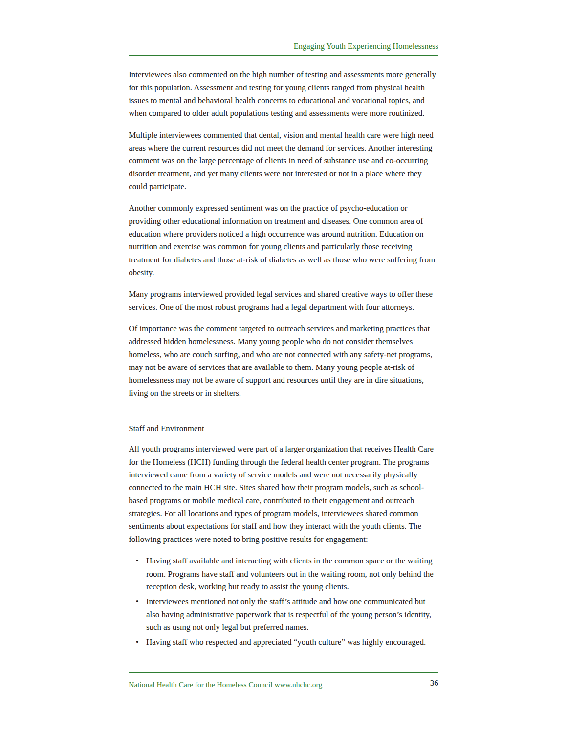Engaging Youth Experiencing Homelessness
Interviewees also commented on the high number of testing and assessments more generally for this population. Assessment and testing for young clients ranged from physical health issues to mental and behavioral health concerns to educational and vocational topics, and when compared to older adult populations testing and assessments were more routinized.
Multiple interviewees commented that dental, vision and mental health care were high need areas where the current resources did not meet the demand for services. Another interesting comment was on the large percentage of clients in need of substance use and co-occurring disorder treatment, and yet many clients were not interested or not in a place where they could participate.
Another commonly expressed sentiment was on the practice of psycho-education or providing other educational information on treatment and diseases. One common area of education where providers noticed a high occurrence was around nutrition. Education on nutrition and exercise was common for young clients and particularly those receiving treatment for diabetes and those at-risk of diabetes as well as those who were suffering from obesity.
Many programs interviewed provided legal services and shared creative ways to offer these services. One of the most robust programs had a legal department with four attorneys.
Of importance was the comment targeted to outreach services and marketing practices that addressed hidden homelessness. Many young people who do not consider themselves homeless, who are couch surfing, and who are not connected with any safety-net programs, may not be aware of services that are available to them. Many young people at-risk of homelessness may not be aware of support and resources until they are in dire situations, living on the streets or in shelters.
Staff and Environment
All youth programs interviewed were part of a larger organization that receives Health Care for the Homeless (HCH) funding through the federal health center program. The programs interviewed came from a variety of service models and were not necessarily physically connected to the main HCH site. Sites shared how their program models, such as school-based programs or mobile medical care, contributed to their engagement and outreach strategies. For all locations and types of program models, interviewees shared common sentiments about expectations for staff and how they interact with the youth clients. The following practices were noted to bring positive results for engagement:
Having staff available and interacting with clients in the common space or the waiting room. Programs have staff and volunteers out in the waiting room, not only behind the reception desk, working but ready to assist the young clients.
Interviewees mentioned not only the staff’s attitude and how one communicated but also having administrative paperwork that is respectful of the young person’s identity, such as using not only legal but preferred names.
Having staff who respected and appreciated “youth culture” was highly encouraged.
National Health Care for the Homeless Council www.nhchc.org
36